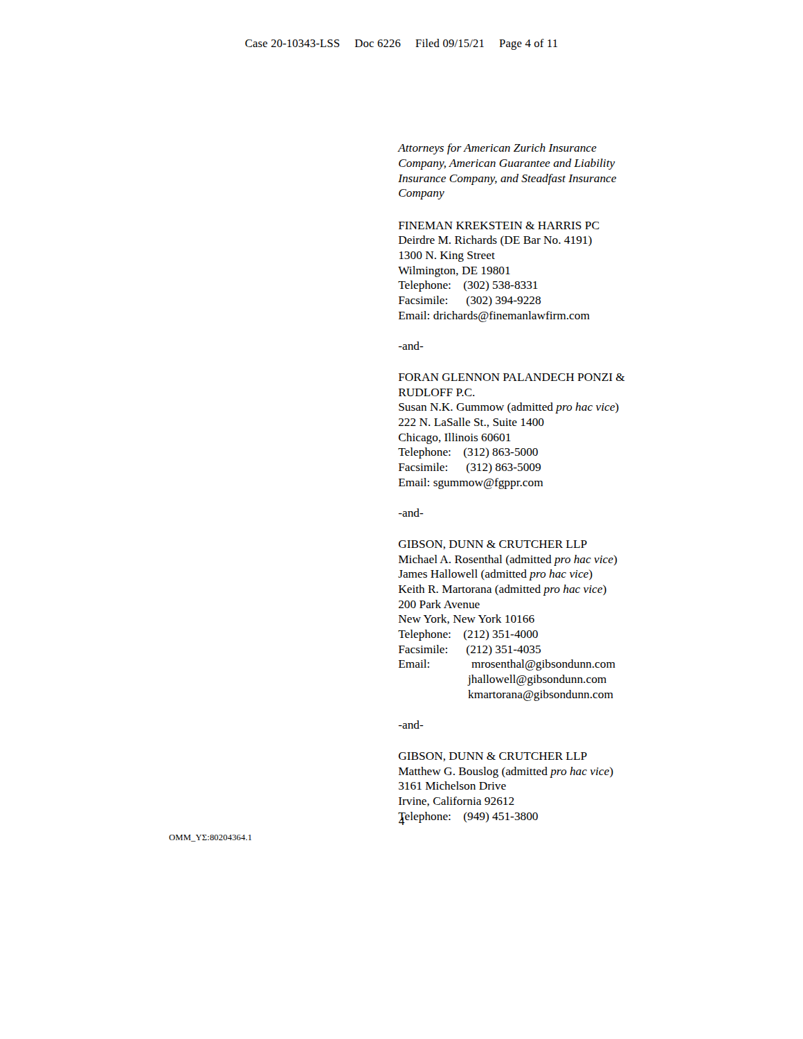Case 20-10343-LSS Doc 6226 Filed 09/15/21 Page 4 of 11
Attorneys for American Zurich Insurance
Company, American Guarantee and Liability
Insurance Company, and Steadfast Insurance
Company
FINEMAN KREKSTEIN & HARRIS PC
Deirdre M. Richards (DE Bar No. 4191)
1300 N. King Street
Wilmington, DE 19801
Telephone: (302) 538-8331
Facsimile: (302) 394-9228
Email: drichards@finemanlawfirm.com
-and-
FORAN GLENNON PALANDECH PONZI &
RUDLOFF P.C.
Susan N.K. Gummow (admitted pro hac vice)
222 N. LaSalle St., Suite 1400
Chicago, Illinois 60601
Telephone: (312) 863-5000
Facsimile: (312) 863-5009
Email: sgummow@fgppr.com
-and-
GIBSON, DUNN & CRUTCHER LLP
Michael A. Rosenthal (admitted pro hac vice)
James Hallowell (admitted pro hac vice)
Keith R. Martorana (admitted pro hac vice)
200 Park Avenue
New York, New York 10166
Telephone: (212) 351-4000
Facsimile: (212) 351-4035
Email: mrosenthal@gibsondunn.com
jhallowell@gibsondunn.com
kmartorana@gibsondunn.com
-and-
GIBSON, DUNN & CRUTCHER LLP
Matthew G. Bouslog (admitted pro hac vice)
3161 Michelson Drive
Irvine, California 92612
Telephone: (949) 451-3800
4
OMM_YΣ:80204364.1